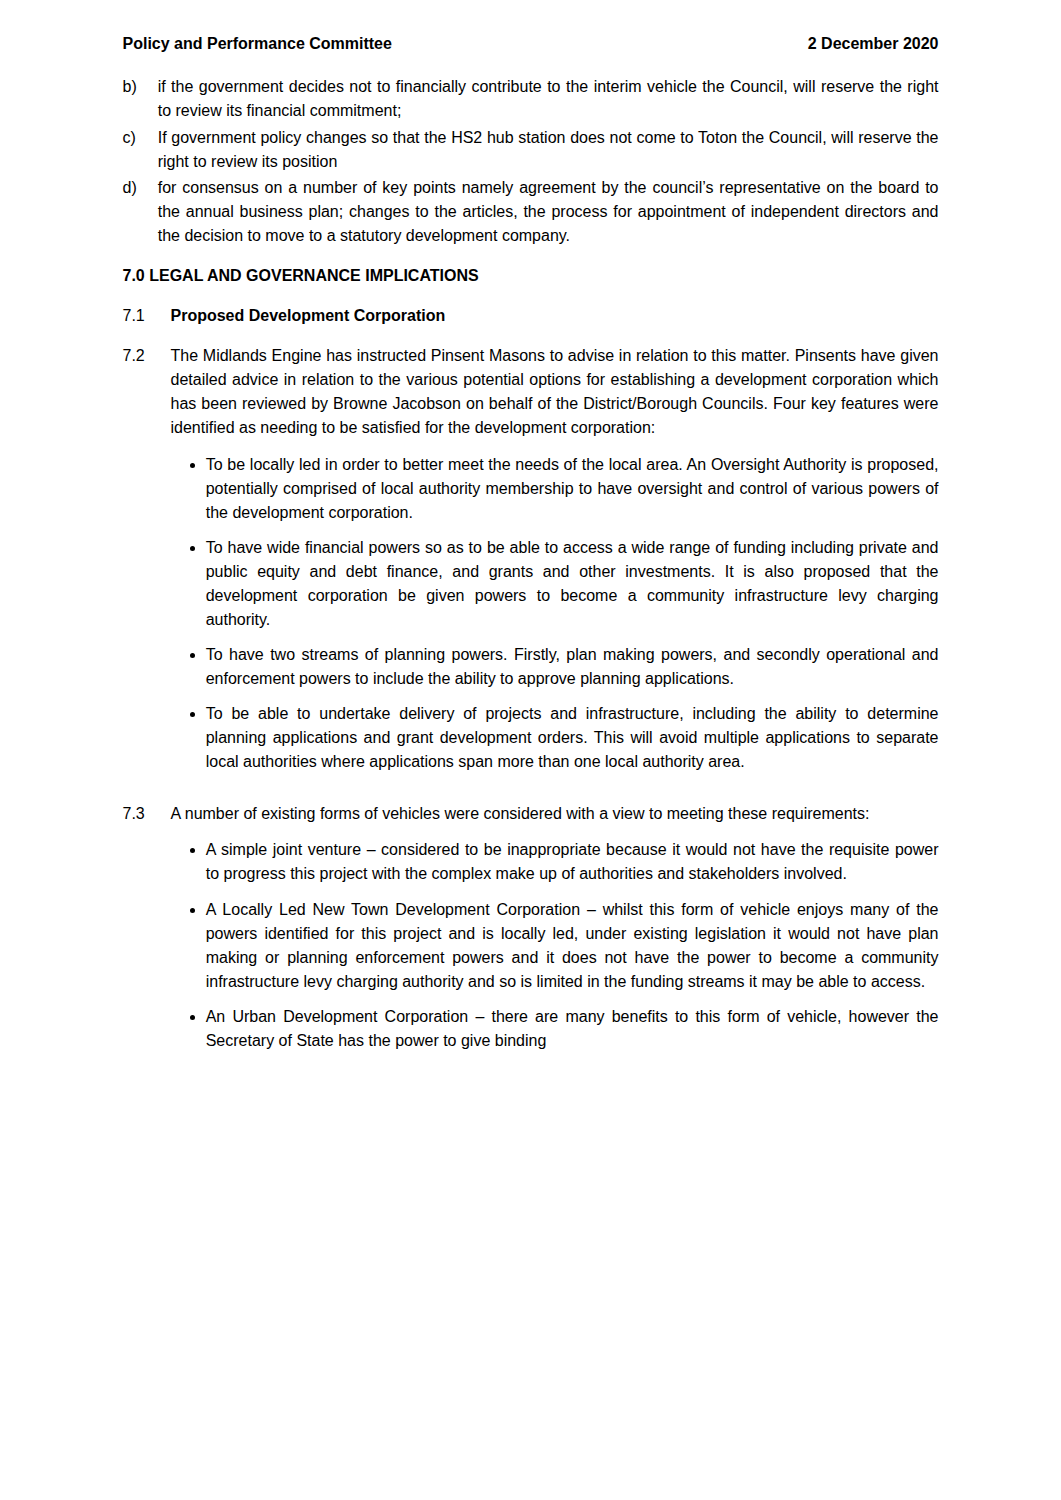Policy and Performance Committee 2 December 2020
b) if the government decides not to financially contribute to the interim vehicle the Council, will reserve the right to review its financial commitment;
c) If government policy changes so that the HS2 hub station does not come to Toton the Council, will reserve the right to review its position
d) for consensus on a number of key points namely agreement by the council’s representative on the board to the annual business plan; changes to the articles, the process for appointment of independent directors and the decision to move to a statutory development company.
7.0 LEGAL AND GOVERNANCE IMPLICATIONS
7.1
Proposed Development Corporation
7.2
The Midlands Engine has instructed Pinsent Masons to advise in relation to this matter. Pinsents have given detailed advice in relation to the various potential options for establishing a development corporation which has been reviewed by Browne Jacobson on behalf of the District/Borough Councils. Four key features were identified as needing to be satisfied for the development corporation:
To be locally led in order to better meet the needs of the local area. An Oversight Authority is proposed, potentially comprised of local authority membership to have oversight and control of various powers of the development corporation.
To have wide financial powers so as to be able to access a wide range of funding including private and public equity and debt finance, and grants and other investments. It is also proposed that the development corporation be given powers to become a community infrastructure levy charging authority.
To have two streams of planning powers. Firstly, plan making powers, and secondly operational and enforcement powers to include the ability to approve planning applications.
To be able to undertake delivery of projects and infrastructure, including the ability to determine planning applications and grant development orders. This will avoid multiple applications to separate local authorities where applications span more than one local authority area.
7.3
A number of existing forms of vehicles were considered with a view to meeting these requirements:
A simple joint venture – considered to be inappropriate because it would not have the requisite power to progress this project with the complex make up of authorities and stakeholders involved.
A Locally Led New Town Development Corporation – whilst this form of vehicle enjoys many of the powers identified for this project and is locally led, under existing legislation it would not have plan making or planning enforcement powers and it does not have the power to become a community infrastructure levy charging authority and so is limited in the funding streams it may be able to access.
An Urban Development Corporation – there are many benefits to this form of vehicle, however the Secretary of State has the power to give binding